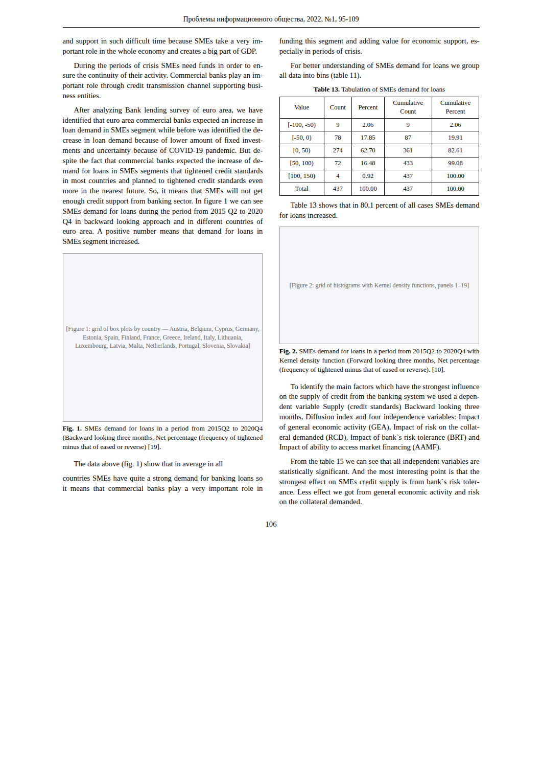Проблемы информационного общества, 2022, №1, 95-109
and support in such difficult time because SMEs take a very important role in the whole economy and creates a big part of GDP.
During the periods of crisis SMEs need funds in order to ensure the continuity of their activity. Commercial banks play an important role through credit transmission channel supporting business entities.
After analyzing Bank lending survey of euro area, we have identified that euro area commercial banks expected an increase in loan demand in SMEs segment while before was identified the decrease in loan demand because of lower amount of fixed investments and uncertainty because of COVID-19 pandemic. But despite the fact that commercial banks expected the increase of demand for loans in SMEs segments that tightened credit standards in most countries and planned to tightened credit standards even more in the nearest future. So, it means that SMEs will not get enough credit support from banking sector. In figure 1 we can see SMEs demand for loans during the period from 2015 Q2 to 2020 Q4 in backward looking approach and in different countries of euro area. A positive number means that demand for loans in SMEs segment increased.
[Figure 1: grid of box plots by country — Austria, Belgium, Cyprus, Germany, Estonia, Spain, Finland, France, Greece, Ireland, Italy, Lithuania, Luxembourg, Latvia, Malta, Netherlands, Portugal, Slovenia, Slovakia]
Fig. 1. SMEs demand for loans in a period from 2015Q2 to 2020Q4 (Backward looking three months, Net percentage (frequency of tightened minus that of eased or reverse) [19].
The data above (fig. 1) show that in average in all
countries SMEs have quite a strong demand for banking loans so it means that commercial banks play a very important role in funding this segment and adding value for economic support, especially in periods of crisis.
For better understanding of SMEs demand for loans we group all data into bins (table 11).
Table 13. Tabulation of SMEs demand for loans
| Value | Count | Percent | Cumulative Count | Cumulative Percent |
| --- | --- | --- | --- | --- |
| [-100, -50) | 9 | 2.06 | 9 | 2.06 |
| [-50, 0) | 78 | 17.85 | 87 | 19.91 |
| [0, 50) | 274 | 62.70 | 361 | 82.61 |
| [50, 100) | 72 | 16.48 | 433 | 99.08 |
| [100, 150) | 4 | 0.92 | 437 | 100.00 |
| Total | 437 | 100.00 | 437 | 100.00 |
Table 13 shows that in 80,1 percent of all cases SMEs demand for loans increased.
[Figure 2: grid of histograms with Kernel density functions, panels 1–19]
Fig. 2. SMEs demand for loans in a period from 2015Q2 to 2020Q4 with Kernel density function (Forward looking three months, Net percentage (frequency of tightened minus that of eased or reverse). [10].
To identify the main factors which have the strongest influence on the supply of credit from the banking system we used a dependent variable Supply (credit standards) Backward looking three months, Diffusion index and four independence variables: Impact of general economic activity (GEA), Impact of risk on the collateral demanded (RCD), Impact of bank`s risk tolerance (BRT) and Impact of ability to access market financing (AAMF).
From the table 15 we can see that all independent variables are statistically significant. And the most interesting point is that the strongest effect on SMEs credit supply is from bank`s risk tolerance. Less effect we got from general economic activity and risk on the collateral demanded.
106